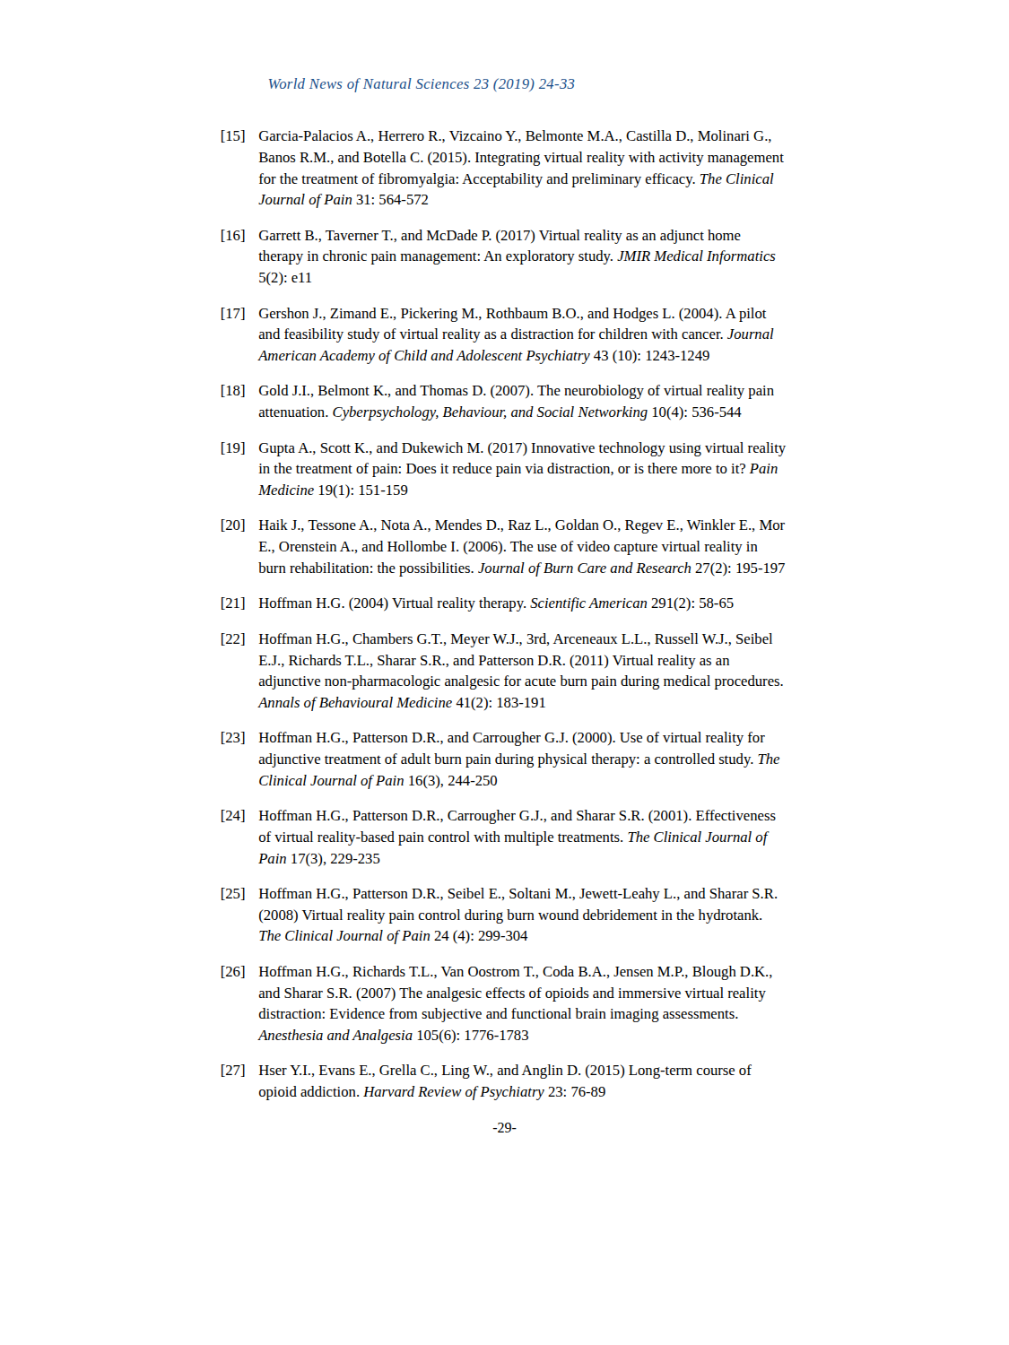World News of Natural Sciences 23 (2019) 24-33
[15] Garcia-Palacios A., Herrero R., Vizcaino Y., Belmonte M.A., Castilla D., Molinari G., Banos R.M., and Botella C. (2015). Integrating virtual reality with activity management for the treatment of fibromyalgia: Acceptability and preliminary efficacy. The Clinical Journal of Pain 31: 564-572
[16] Garrett B., Taverner T., and McDade P. (2017) Virtual reality as an adjunct home therapy in chronic pain management: An exploratory study. JMIR Medical Informatics 5(2): e11
[17] Gershon J., Zimand E., Pickering M., Rothbaum B.O., and Hodges L. (2004). A pilot and feasibility study of virtual reality as a distraction for children with cancer. Journal American Academy of Child and Adolescent Psychiatry 43 (10): 1243-1249
[18] Gold J.I., Belmont K., and Thomas D. (2007). The neurobiology of virtual reality pain attenuation. Cyberpsychology, Behaviour, and Social Networking 10(4): 536-544
[19] Gupta A., Scott K., and Dukewich M. (2017) Innovative technology using virtual reality in the treatment of pain: Does it reduce pain via distraction, or is there more to it? Pain Medicine 19(1): 151-159
[20] Haik J., Tessone A., Nota A., Mendes D., Raz L., Goldan O., Regev E., Winkler E., Mor E., Orenstein A., and Hollombe I. (2006). The use of video capture virtual reality in burn rehabilitation: the possibilities. Journal of Burn Care and Research 27(2): 195-197
[21] Hoffman H.G. (2004) Virtual reality therapy. Scientific American 291(2): 58-65
[22] Hoffman H.G., Chambers G.T., Meyer W.J., 3rd, Arceneaux L.L., Russell W.J., Seibel E.J., Richards T.L., Sharar S.R., and Patterson D.R. (2011) Virtual reality as an adjunctive non-pharmacologic analgesic for acute burn pain during medical procedures. Annals of Behavioural Medicine 41(2): 183-191
[23] Hoffman H.G., Patterson D.R., and Carrougher G.J. (2000). Use of virtual reality for adjunctive treatment of adult burn pain during physical therapy: a controlled study. The Clinical Journal of Pain 16(3), 244-250
[24] Hoffman H.G., Patterson D.R., Carrougher G.J., and Sharar S.R. (2001). Effectiveness of virtual reality-based pain control with multiple treatments. The Clinical Journal of Pain 17(3), 229-235
[25] Hoffman H.G., Patterson D.R., Seibel E., Soltani M., Jewett-Leahy L., and Sharar S.R. (2008) Virtual reality pain control during burn wound debridement in the hydrotank. The Clinical Journal of Pain 24 (4): 299-304
[26] Hoffman H.G., Richards T.L., Van Oostrom T., Coda B.A., Jensen M.P., Blough D.K., and Sharar S.R. (2007) The analgesic effects of opioids and immersive virtual reality distraction: Evidence from subjective and functional brain imaging assessments. Anesthesia and Analgesia 105(6): 1776-1783
[27] Hser Y.I., Evans E., Grella C., Ling W., and Anglin D. (2015) Long-term course of opioid addiction. Harvard Review of Psychiatry 23: 76-89
-29-